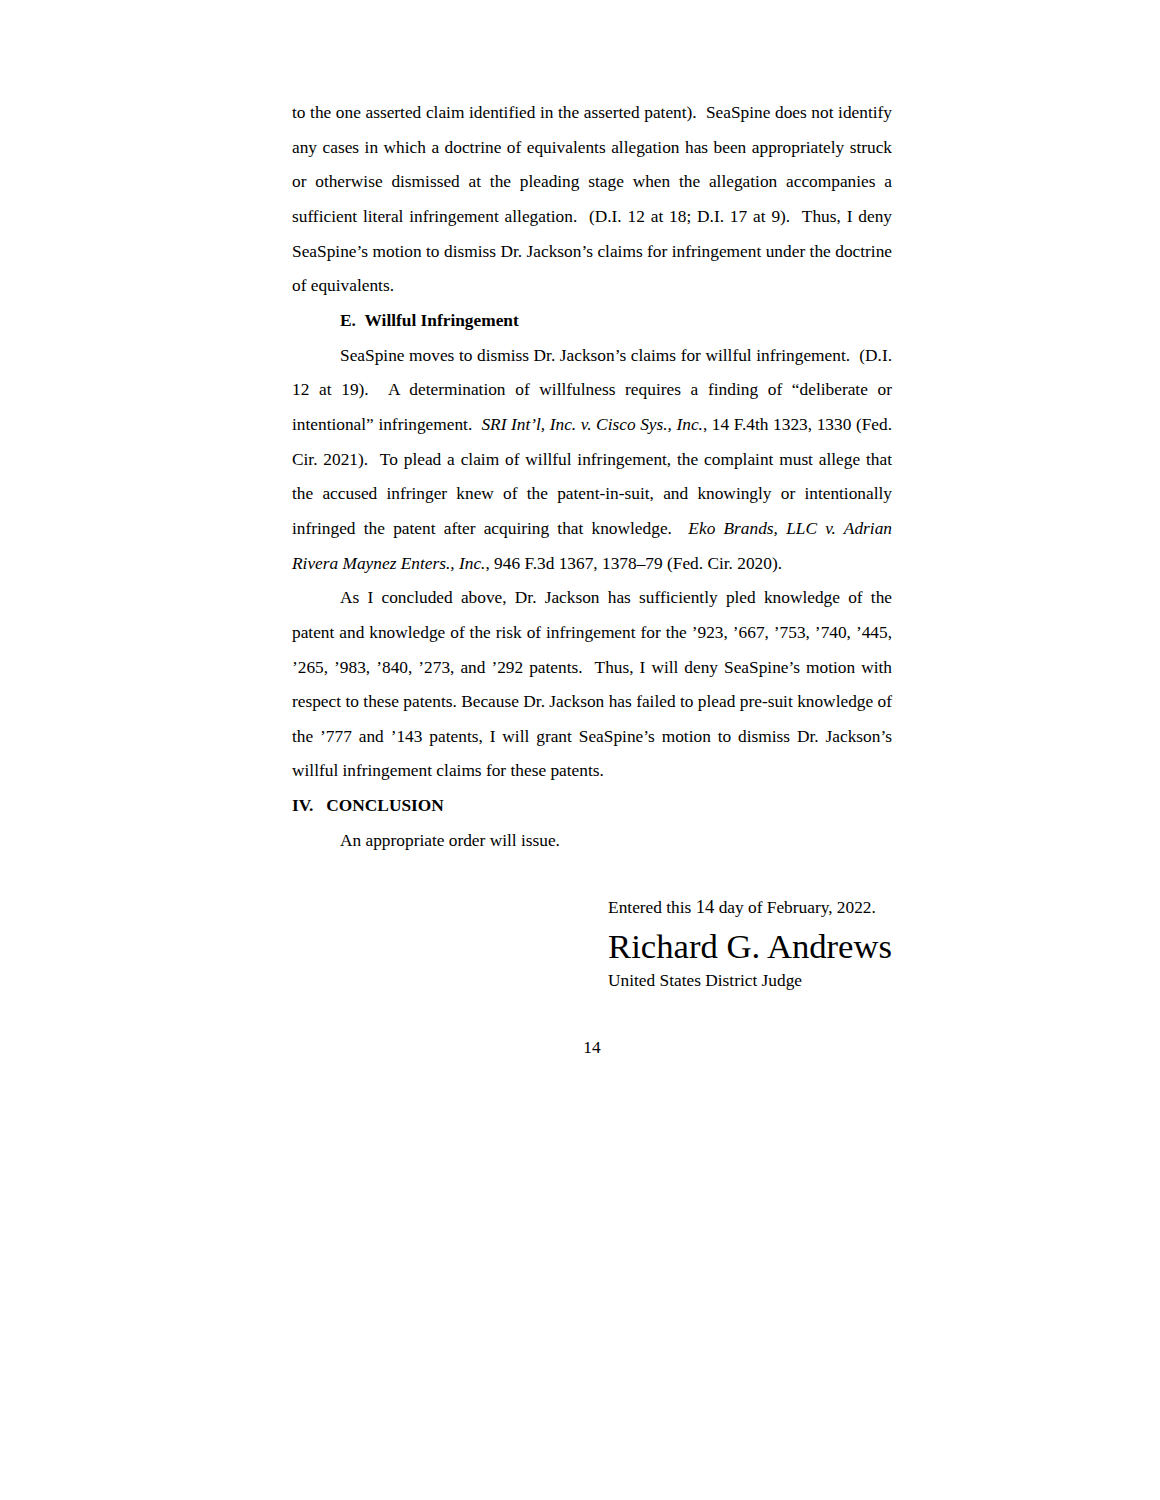to the one asserted claim identified in the asserted patent). SeaSpine does not identify any cases in which a doctrine of equivalents allegation has been appropriately struck or otherwise dismissed at the pleading stage when the allegation accompanies a sufficient literal infringement allegation. (D.I. 12 at 18; D.I. 17 at 9). Thus, I deny SeaSpine’s motion to dismiss Dr. Jackson’s claims for infringement under the doctrine of equivalents.
E. Willful Infringement
SeaSpine moves to dismiss Dr. Jackson’s claims for willful infringement. (D.I. 12 at 19). A determination of willfulness requires a finding of “deliberate or intentional” infringement. SRI Int’l, Inc. v. Cisco Sys., Inc., 14 F.4th 1323, 1330 (Fed. Cir. 2021). To plead a claim of willful infringement, the complaint must allege that the accused infringer knew of the patent-in-suit, and knowingly or intentionally infringed the patent after acquiring that knowledge. Eko Brands, LLC v. Adrian Rivera Maynez Enters., Inc., 946 F.3d 1367, 1378–79 (Fed. Cir. 2020).
As I concluded above, Dr. Jackson has sufficiently pled knowledge of the patent and knowledge of the risk of infringement for the ’923, ’667, ’753, ’740, ’445, ’265, ’983, ’840, ’273, and ’292 patents. Thus, I will deny SeaSpine’s motion with respect to these patents. Because Dr. Jackson has failed to plead pre-suit knowledge of the ’777 and ’143 patents, I will grant SeaSpine’s motion to dismiss Dr. Jackson’s willful infringement claims for these patents.
IV. CONCLUSION
An appropriate order will issue.
Entered this 14 day of February, 2022. Richard G. Andrews United States District Judge
14